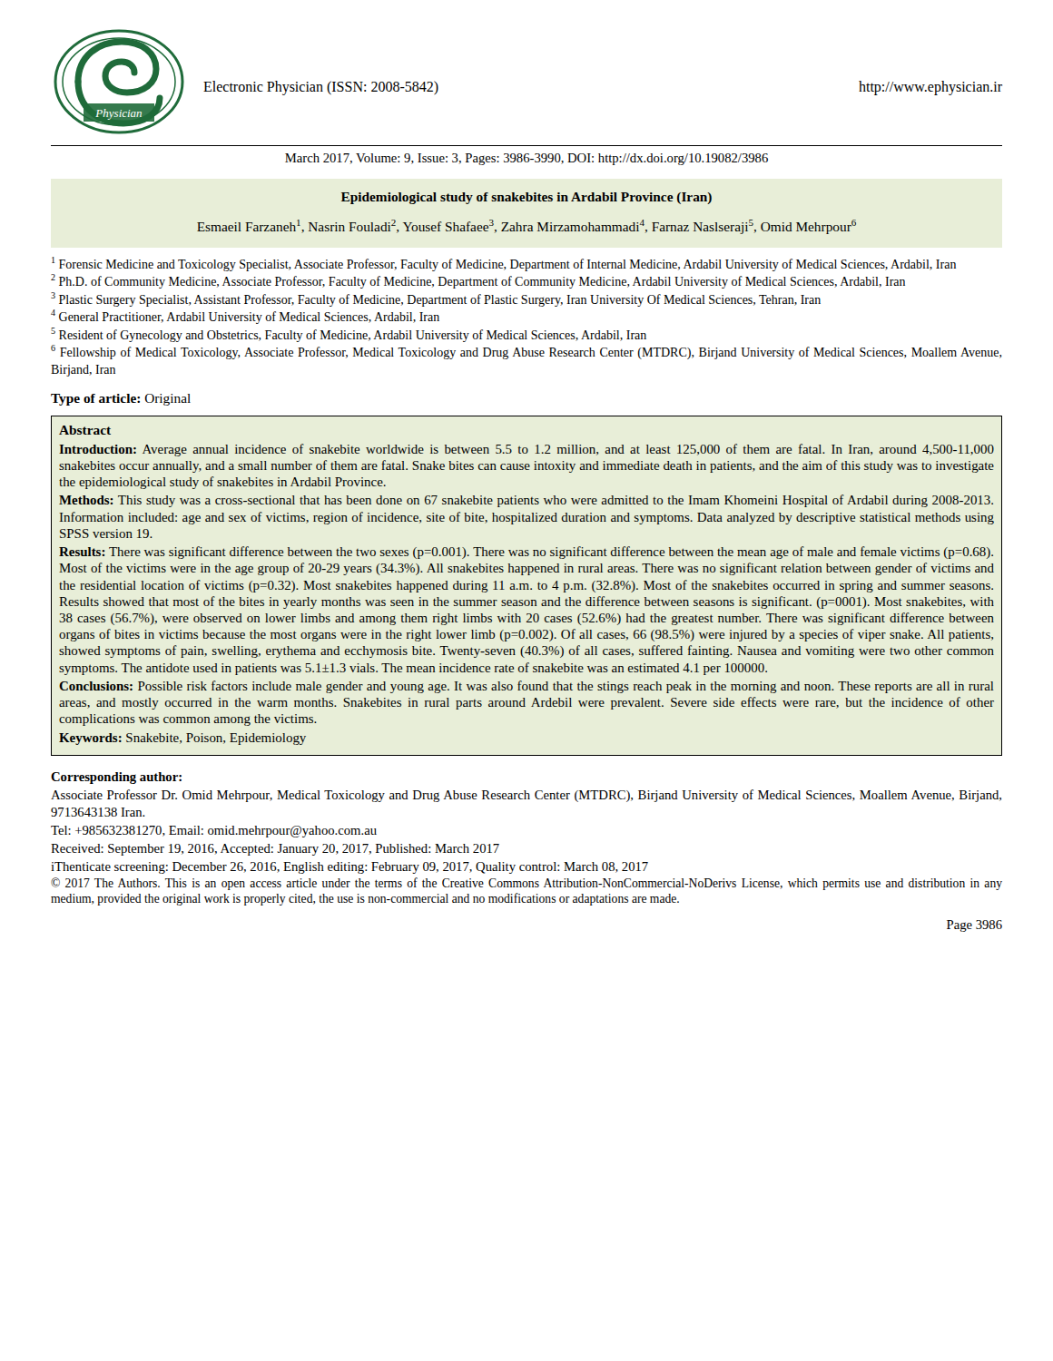Physician
Electronic Physician (ISSN: 2008-5842) http://www.ephysician.ir
March 2017, Volume: 9, Issue: 3, Pages: 3986-3990, DOI: http://dx.doi.org/10.19082/3986
Epidemiological study of snakebites in Ardabil Province (Iran)
Esmaeil Farzaneh1, Nasrin Fouladi2, Yousef Shafaee3, Zahra Mirzamohammadi4, Farnaz Naslseraji5, Omid Mehrpour6
1 Forensic Medicine and Toxicology Specialist, Associate Professor, Faculty of Medicine, Department of Internal Medicine, Ardabil University of Medical Sciences, Ardabil, Iran
2 Ph.D. of Community Medicine, Associate Professor, Faculty of Medicine, Department of Community Medicine, Ardabil University of Medical Sciences, Ardabil, Iran
3 Plastic Surgery Specialist, Assistant Professor, Faculty of Medicine, Department of Plastic Surgery, Iran University Of Medical Sciences, Tehran, Iran
4 General Practitioner, Ardabil University of Medical Sciences, Ardabil, Iran
5 Resident of Gynecology and Obstetrics, Faculty of Medicine, Ardabil University of Medical Sciences, Ardabil, Iran
6 Fellowship of Medical Toxicology, Associate Professor, Medical Toxicology and Drug Abuse Research Center (MTDRC), Birjand University of Medical Sciences, Moallem Avenue, Birjand, Iran
Type of article: Original
Abstract
Introduction: Average annual incidence of snakebite worldwide is between 5.5 to 1.2 million, and at least 125,000 of them are fatal. In Iran, around 4,500-11,000 snakebites occur annually, and a small number of them are fatal. Snake bites can cause intoxity and immediate death in patients, and the aim of this study was to investigate the epidemiological study of snakebites in Ardabil Province.
Methods: This study was a cross-sectional that has been done on 67 snakebite patients who were admitted to the Imam Khomeini Hospital of Ardabil during 2008-2013. Information included: age and sex of victims, region of incidence, site of bite, hospitalized duration and symptoms. Data analyzed by descriptive statistical methods using SPSS version 19.
Results: There was significant difference between the two sexes (p=0.001). There was no significant difference between the mean age of male and female victims (p=0.68). Most of the victims were in the age group of 20-29 years (34.3%). All snakebites happened in rural areas. There was no significant relation between gender of victims and the residential location of victims (p=0.32). Most snakebites happened during 11 a.m. to 4 p.m. (32.8%). Most of the snakebites occurred in spring and summer seasons. Results showed that most of the bites in yearly months was seen in the summer season and the difference between seasons is significant. (p=0001). Most snakebites, with 38 cases (56.7%), were observed on lower limbs and among them right limbs with 20 cases (52.6%) had the greatest number. There was significant difference between organs of bites in victims because the most organs were in the right lower limb (p=0.002). Of all cases, 66 (98.5%) were injured by a species of viper snake. All patients, showed symptoms of pain, swelling, erythema and ecchymosis bite. Twenty-seven (40.3%) of all cases, suffered fainting. Nausea and vomiting were two other common symptoms. The antidote used in patients was 5.1±1.3 vials. The mean incidence rate of snakebite was an estimated 4.1 per 100000.
Conclusions: Possible risk factors include male gender and young age. It was also found that the stings reach peak in the morning and noon. These reports are all in rural areas, and mostly occurred in the warm months. Snakebites in rural parts around Ardebil were prevalent. Severe side effects were rare, but the incidence of other complications was common among the victims.
Keywords: Snakebite, Poison, Epidemiology
Corresponding author:
Associate Professor Dr. Omid Mehrpour, Medical Toxicology and Drug Abuse Research Center (MTDRC), Birjand University of Medical Sciences, Moallem Avenue, Birjand, 9713643138 Iran.
Tel: +985632381270, Email: omid.mehrpour@yahoo.com.au
Received: September 19, 2016, Accepted: January 20, 2017, Published: March 2017
iThenticate screening: December 26, 2016, English editing: February 09, 2017, Quality control: March 08, 2017
© 2017 The Authors. This is an open access article under the terms of the Creative Commons Attribution-NonCommercial-NoDerivs License, which permits use and distribution in any medium, provided the original work is properly cited, the use is non-commercial and no modifications or adaptations are made.
Page 3986